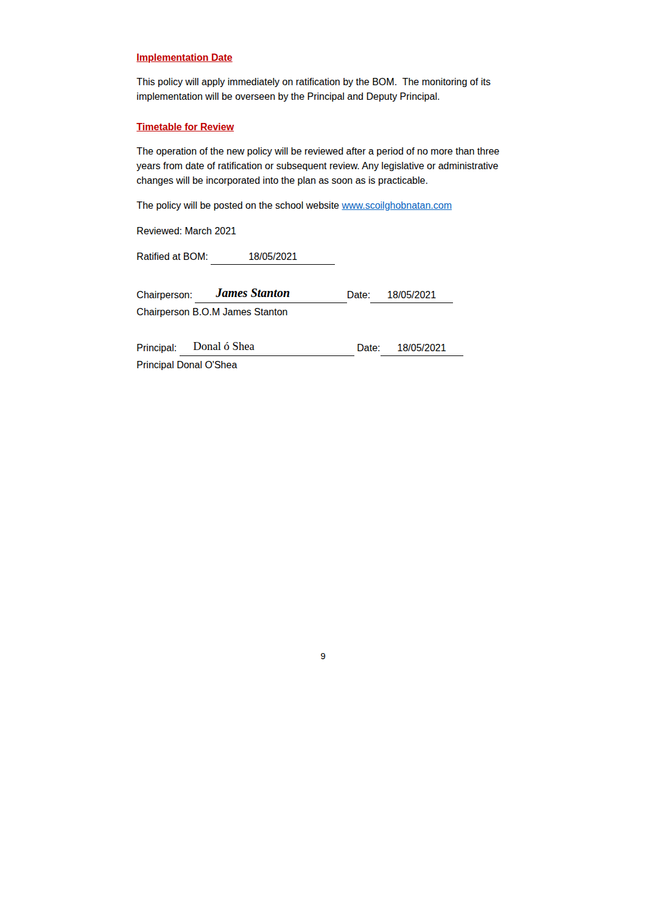Implementation Date
This policy will apply immediately on ratification by the BOM. The monitoring of its implementation will be overseen by the Principal and Deputy Principal.
Timetable for Review
The operation of the new policy will be reviewed after a period of no more than three years from date of ratification or subsequent review. Any legislative or administrative changes will be incorporated into the plan as soon as is practicable.
The policy will be posted on the school website www.scoilghobnatan.com
Reviewed: March 2021
Ratified at BOM: 18/05/2021
Chairperson: James Stanton Date:18/05/2021
Chairperson B.O.M James Stanton
Principal: Donal ó Shea Date:18/05/2021
Principal Donal O'Shea
9